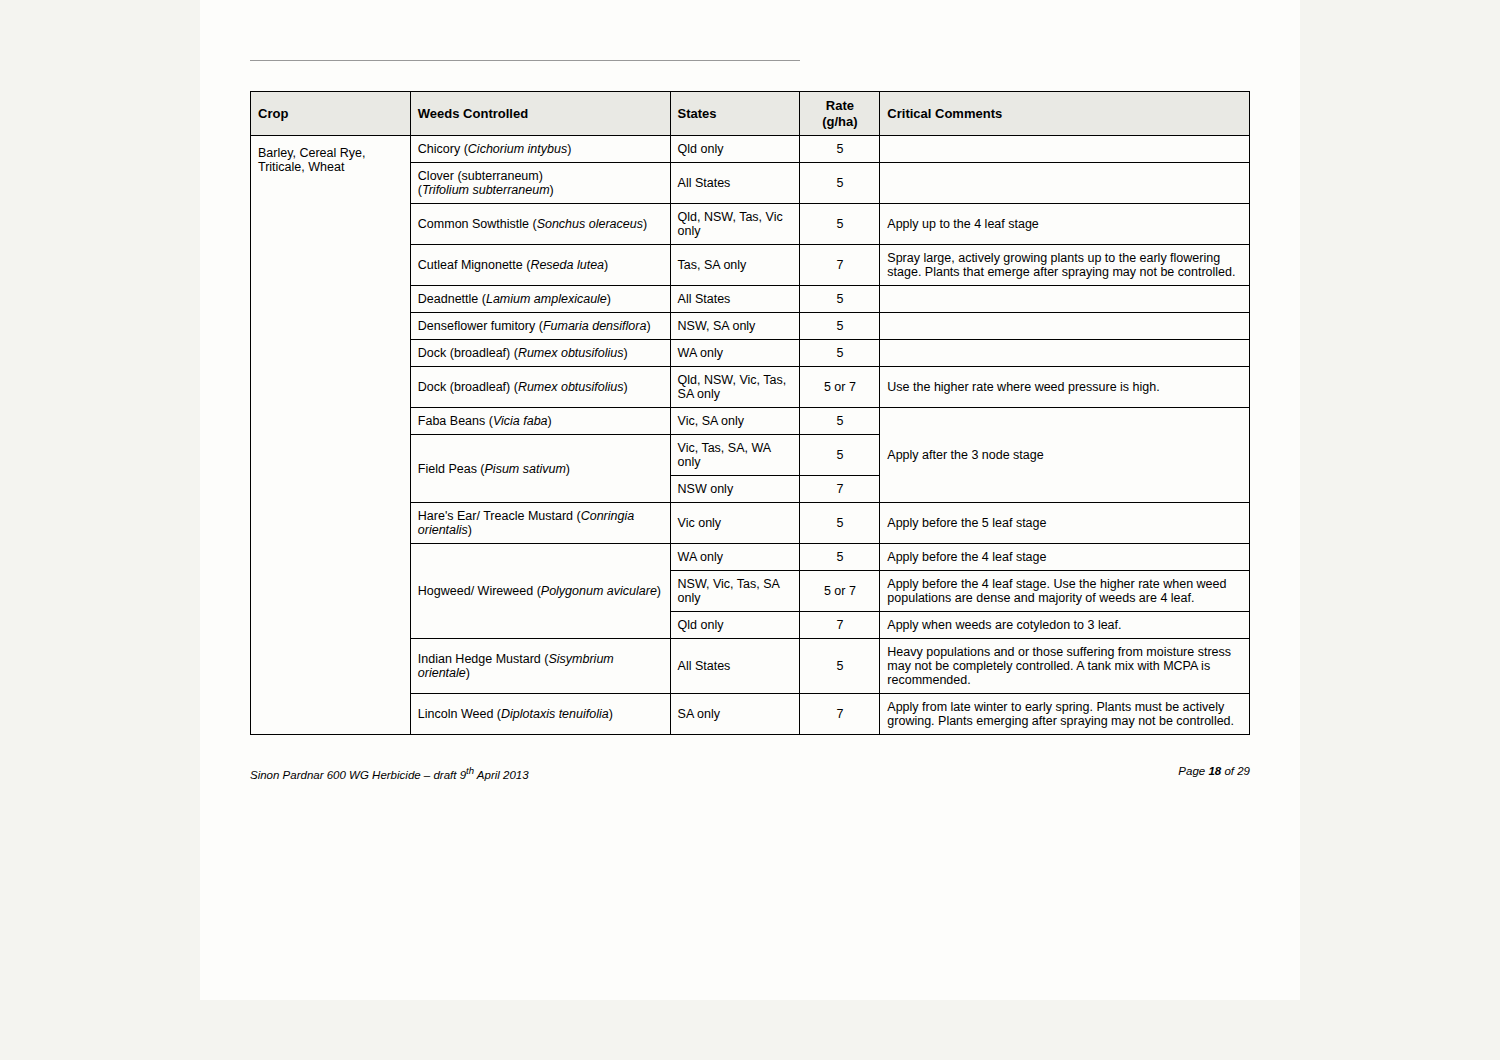| Crop | Weeds Controlled | States | Rate (g/ha) | Critical Comments |
| --- | --- | --- | --- | --- |
| Barley, Cereal Rye, Triticale, Wheat | Chicory ( Cichorium intybus ) | Qld only | 5 | |
| Clover (subterraneum) ( Trifolium subterraneum ) | All States | 5 | |
| Common Sowthistle ( Sonchus oleraceus ) | Qld, NSW, Tas, Vic only | 5 | Apply up to the 4 leaf stage |
| Cutleaf Mignonette ( Reseda lutea ) | Tas, SA only | 7 | Spray large, actively growing plants up to the early flowering stage. Plants that emerge after spraying may not be controlled. |
| Deadnettle ( Lamium amplexicaule ) | All States | 5 | |
| Denseflower fumitory ( Fumaria densiflora ) | NSW, SA only | 5 | |
| Dock (broadleaf) ( Rumex obtusifolius ) | WA only | 5 | |
| Dock (broadleaf) ( Rumex obtusifolius ) | Qld, NSW, Vic, Tas, SA only | 5 or 7 | Use the higher rate where weed pressure is high. |
| Faba Beans ( Vicia faba ) | Vic, SA only | 5 | Apply after the 3 node stage |
| Field Peas ( Pisum sativum ) | Vic, Tas, SA, WA only | 5 |
| NSW only | 7 |
| Hare's Ear/ Treacle Mustard ( Conringia orientalis ) | Vic only | 5 | Apply before the 5 leaf stage |
| Hogweed/ Wireweed ( Polygonum aviculare ) | WA only | 5 | Apply before the 4 leaf stage |
| NSW, Vic, Tas, SA only | 5 or 7 | Apply before the 4 leaf stage. Use the higher rate when weed populations are dense and majority of weeds are 4 leaf. |
| Qld only | 7 | Apply when weeds are cotyledon to 3 leaf. |
| Indian Hedge Mustard ( Sisymbrium orientale ) | All States | 5 | Heavy populations and or those suffering from moisture stress may not be completely controlled. A tank mix with MCPA is recommended. |
| Lincoln Weed ( Diplotaxis tenuifolia ) | SA only | 7 | Apply from late winter to early spring. Plants must be actively growing. Plants emerging after spraying may not be controlled. |
Sinon Pardnar 600 WG Herbicide – draft 9th April 2013
Page 18 of 29